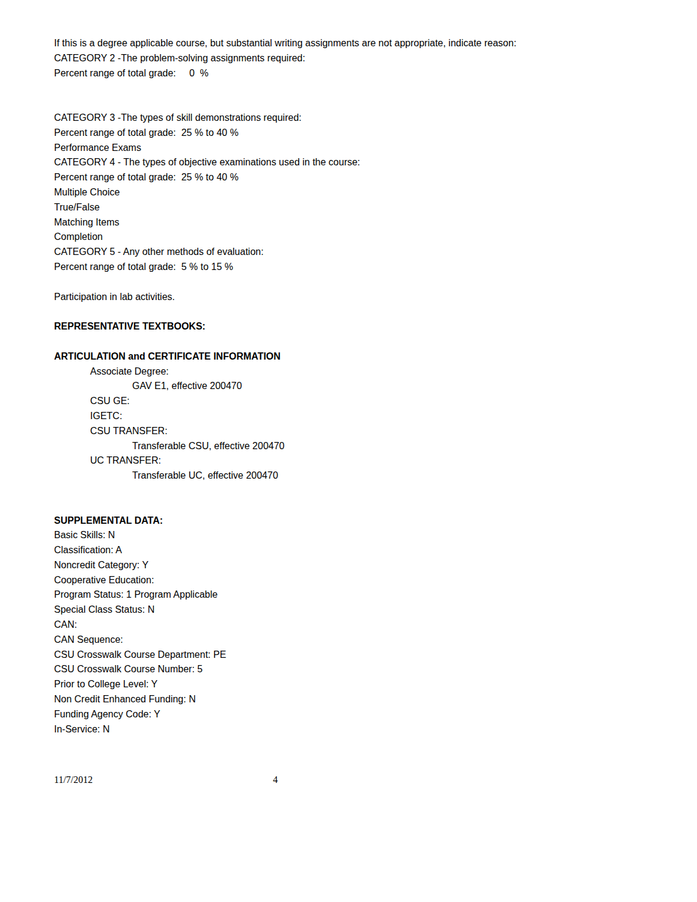If this is a degree applicable course, but substantial writing assignments are not appropriate, indicate reason:
CATEGORY 2 -The problem-solving assignments required:
Percent range of total grade: 0 %
CATEGORY 3 -The types of skill demonstrations required:
Percent range of total grade: 25 % to 40 %
Performance Exams
CATEGORY 4 - The types of objective examinations used in the course:
Percent range of total grade: 25 % to 40 %
Multiple Choice
True/False
Matching Items
Completion
CATEGORY 5 - Any other methods of evaluation:
Percent range of total grade: 5 % to 15 %
Participation in lab activities.
REPRESENTATIVE TEXTBOOKS:
ARTICULATION and CERTIFICATE INFORMATION
Associate Degree:
GAV E1, effective 200470
CSU GE:
IGETC:
CSU TRANSFER:
Transferable CSU, effective 200470
UC TRANSFER:
Transferable UC, effective 200470
SUPPLEMENTAL DATA:
Basic Skills: N
Classification: A
Noncredit Category: Y
Cooperative Education:
Program Status: 1 Program Applicable
Special Class Status: N
CAN:
CAN Sequence:
CSU Crosswalk Course Department: PE
CSU Crosswalk Course Number: 5
Prior to College Level: Y
Non Credit Enhanced Funding: N
Funding Agency Code: Y
In-Service: N
11/7/2012 4